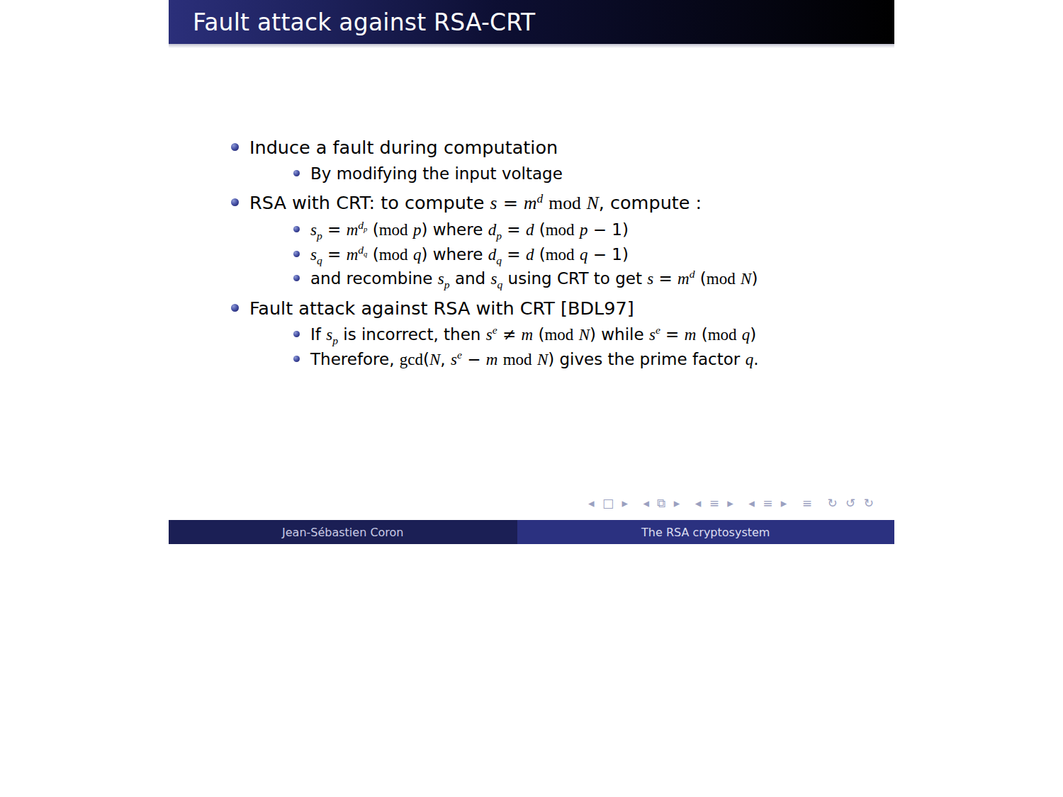Fault attack against RSA-CRT
Induce a fault during computation
By modifying the input voltage
RSA with CRT: to compute s = md mod N, compute :
sp = mdp (mod p) where dp = d (mod p − 1)
sq = mdq (mod q) where dq = d (mod q − 1)
and recombine sp and sq using CRT to get s = md (mod N)
Fault attack against RSA with CRT [BDL97]
If sp is incorrect, then se ≠ m (mod N) while se = m (mod q)
Therefore, gcd(N, se − m mod N) gives the prime factor q.
◂ □ ▸ ◂ ⧉ ▸ ◂ ≡ ▸ ◂ ≡ ▸ ≡ ↻ ↺ ↻
Jean-Sébastien Coron
The RSA cryptosystem